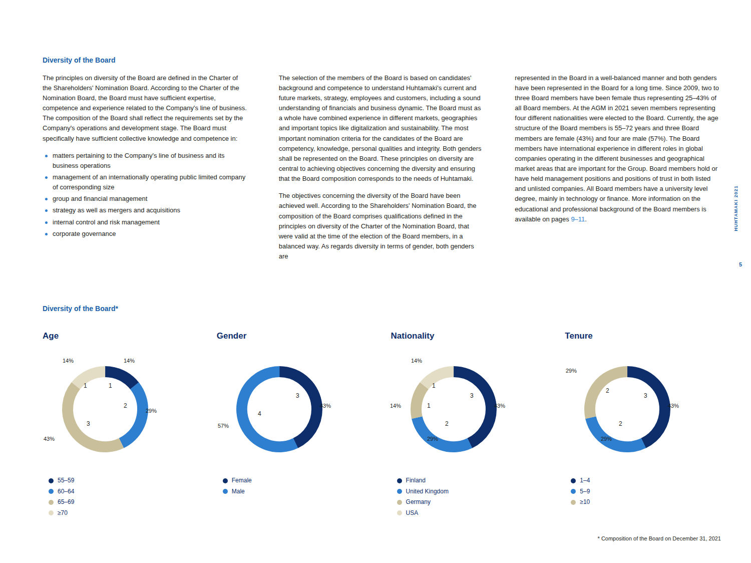HUHTAMAKI 2021
5
Diversity of the Board
The principles on diversity of the Board are defined in the Charter of the Shareholders' Nomination Board. According to the Charter of the Nomination Board, the Board must have sufficient expertise, competence and experience related to the Company's line of business. The composition of the Board shall reflect the requirements set by the Company's operations and development stage. The Board must specifically have sufficient collective knowledge and competence in:
matters pertaining to the Company's line of business and its business operations
management of an internationally operating public limited company of corresponding size
group and financial management
strategy as well as mergers and acquisitions
internal control and risk management
corporate governance
The selection of the members of the Board is based on candidates' background and competence to understand Huhtamaki's current and future markets, strategy, employees and customers, including a sound understanding of financials and business dynamic. The Board must as a whole have combined experience in different markets, geographies and important topics like digitalization and sustainability. The most important nomination criteria for the candidates of the Board are competency, knowledge, personal qualities and integrity. Both genders shall be represented on the Board. These principles on diversity are central to achieving objectives concerning the diversity and ensuring that the Board composition corresponds to the needs of Huhtamaki.
The objectives concerning the diversity of the Board have been achieved well. According to the Shareholders' Nomination Board, the composition of the Board comprises qualifications defined in the principles on diversity of the Charter of the Nomination Board, that were valid at the time of the election of the Board members, in a balanced way. As regards diversity in terms of gender, both genders are
represented in the Board in a well-balanced manner and both genders have been represented in the Board for a long time. Since 2009, two to three Board members have been female thus representing 25–43% of all Board members. At the AGM in 2021 seven members representing four different nationalities were elected to the Board. Currently, the age structure of the Board members is 55–72 years and three Board members are female (43%) and four are male (57%). The Board members have international experience in different roles in global companies operating in the different businesses and geographical market areas that are important for the Group. Board members hold or have held management positions and positions of trust in both listed and unlisted companies. All Board members have a university level degree, mainly in technology or finance. More information on the educational and professional background of the Board members is available on pages 9–11.
Diversity of the Board*
Age
14% 29% 43% 14% 1 2 3 1
55–59
60–64
65–69
≥70
Gender
43% 57% 3 4
Female
Male
Nationality
43% 29% 14% 14% 3 2 1 1
Finland
United Kingdom
Germany
USA
Tenure
43% 29% 29% 3 2 2
1–4
5–9
≥10
* Composition of the Board on December 31, 2021